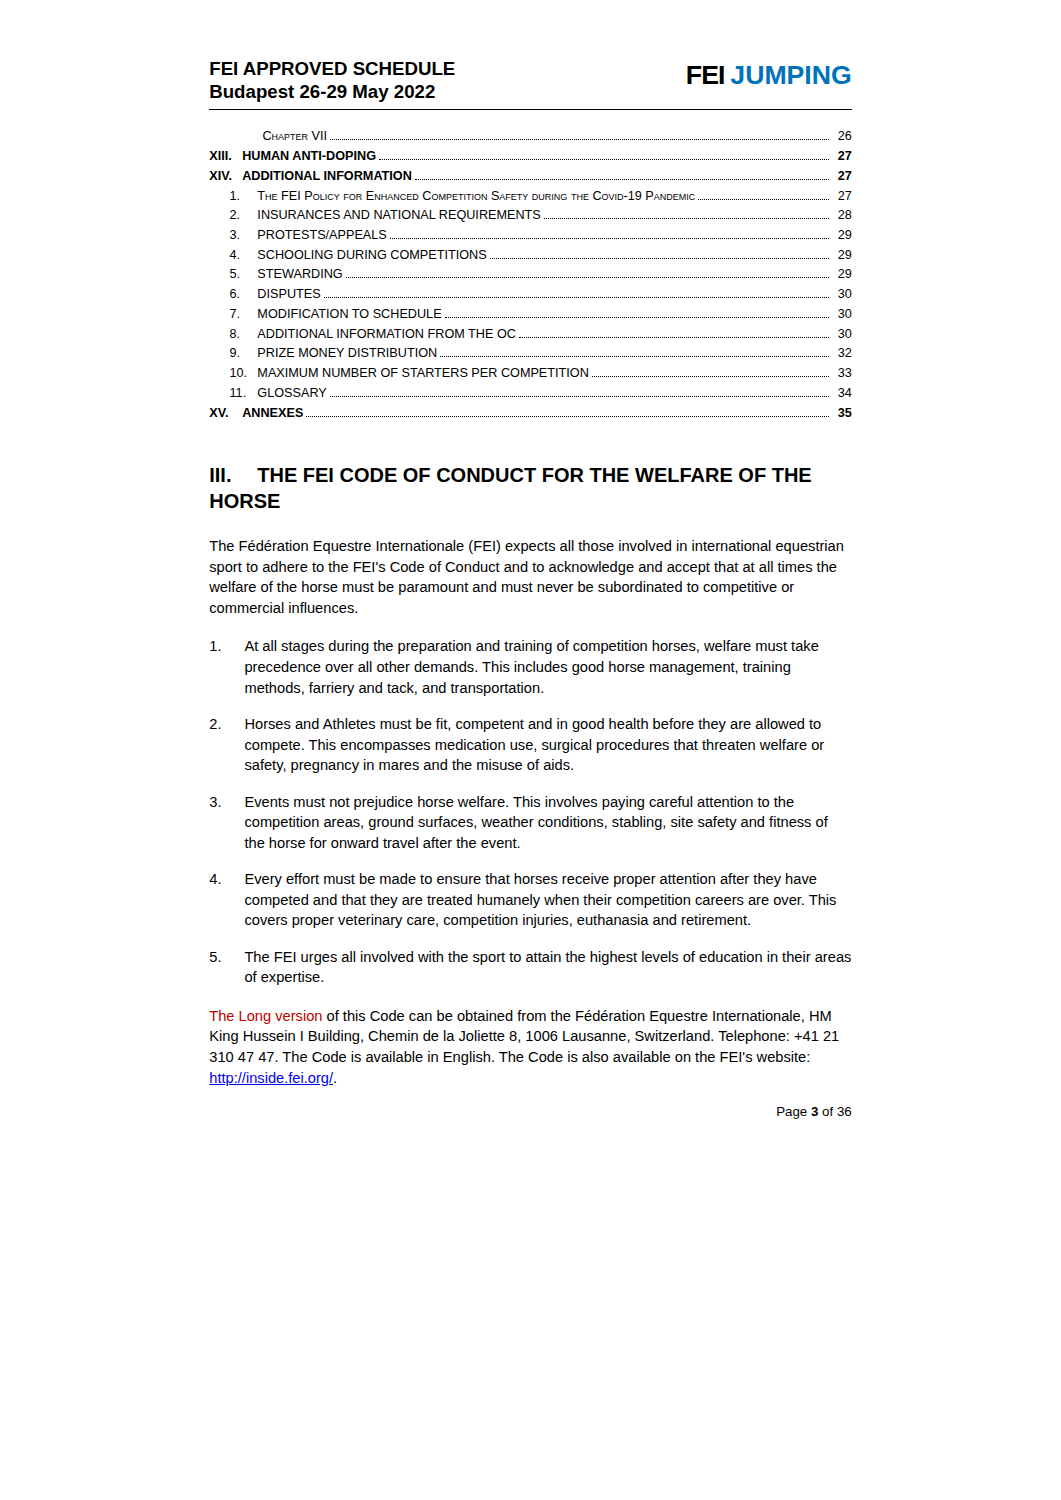FEI APPROVED SCHEDULE
Budapest 26-29 May 2022
FEI JUMPING
Chapter VII 26
XIII. HUMAN ANTI-DOPING 27
XIV. ADDITIONAL INFORMATION 27
1. The FEI Policy for Enhanced Competition Safety during the Covid-19 Pandemic 27
2. INSURANCES AND NATIONAL REQUIREMENTS 28
3. PROTESTS/APPEALS 29
4. SCHOOLING DURING COMPETITIONS 29
5. STEWARDING 29
6. DISPUTES 30
7. MODIFICATION TO SCHEDULE 30
8. ADDITIONAL INFORMATION FROM THE OC 30
9. PRIZE MONEY DISTRIBUTION 32
10. MAXIMUM NUMBER OF STARTERS PER COMPETITION 33
11. GLOSSARY 34
XV. ANNEXES 35
III. THE FEI CODE OF CONDUCT FOR THE WELFARE OF THE HORSE
The Fédération Equestre Internationale (FEI) expects all those involved in international equestrian sport to adhere to the FEI's Code of Conduct and to acknowledge and accept that at all times the welfare of the horse must be paramount and must never be subordinated to competitive or commercial influences.
At all stages during the preparation and training of competition horses, welfare must take precedence over all other demands. This includes good horse management, training methods, farriery and tack, and transportation.
Horses and Athletes must be fit, competent and in good health before they are allowed to compete. This encompasses medication use, surgical procedures that threaten welfare or safety, pregnancy in mares and the misuse of aids.
Events must not prejudice horse welfare. This involves paying careful attention to the competition areas, ground surfaces, weather conditions, stabling, site safety and fitness of the horse for onward travel after the event.
Every effort must be made to ensure that horses receive proper attention after they have competed and that they are treated humanely when their competition careers are over. This covers proper veterinary care, competition injuries, euthanasia and retirement.
The FEI urges all involved with the sport to attain the highest levels of education in their areas of expertise.
The Long version of this Code can be obtained from the Fédération Equestre Internationale, HM King Hussein I Building, Chemin de la Joliette 8, 1006 Lausanne, Switzerland. Telephone: +41 21 310 47 47. The Code is available in English. The Code is also available on the FEI's website: http://inside.fei.org/.
Page 3 of 36